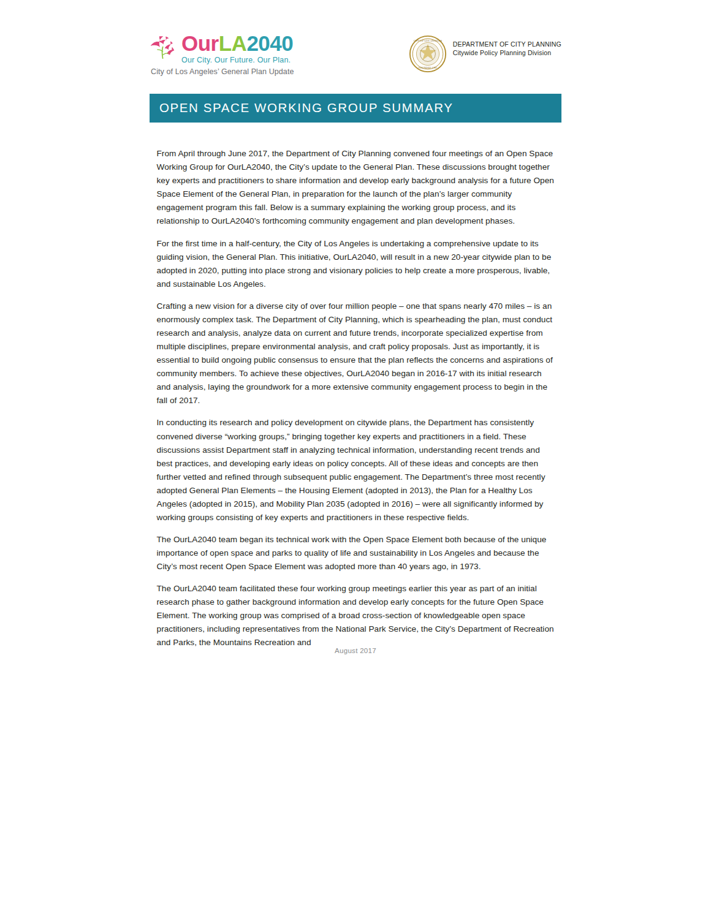Our LA 2040
Our City. Our Future. Our Plan.
City of Los Angeles’ General Plan Update
CITY OF LOS ANGELES FOUNDED 1781
DEPARTMENT OF CITY PLANNING
Citywide Policy Planning Division
OPEN SPACE WORKING GROUP SUMMARY
From April through June 2017, the Department of City Planning convened four meetings of an Open Space Working Group for OurLA2040, the City’s update to the General Plan. These discussions brought together key experts and practitioners to share information and develop early background analysis for a future Open Space Element of the General Plan, in preparation for the launch of the plan’s larger community engagement program this fall. Below is a summary explaining the working group process, and its relationship to OurLA2040’s forthcoming community engagement and plan development phases.
For the first time in a half-century, the City of Los Angeles is undertaking a comprehensive update to its guiding vision, the General Plan. This initiative, OurLA2040, will result in a new 20-year citywide plan to be adopted in 2020, putting into place strong and visionary policies to help create a more prosperous, livable, and sustainable Los Angeles.
Crafting a new vision for a diverse city of over four million people – one that spans nearly 470 miles – is an enormously complex task. The Department of City Planning, which is spearheading the plan, must conduct research and analysis, analyze data on current and future trends, incorporate specialized expertise from multiple disciplines, prepare environmental analysis, and craft policy proposals. Just as importantly, it is essential to build ongoing public consensus to ensure that the plan reflects the concerns and aspirations of community members. To achieve these objectives, OurLA2040 began in 2016-17 with its initial research and analysis, laying the groundwork for a more extensive community engagement process to begin in the fall of 2017.
In conducting its research and policy development on citywide plans, the Department has consistently convened diverse “working groups,” bringing together key experts and practitioners in a field. These discussions assist Department staff in analyzing technical information, understanding recent trends and best practices, and developing early ideas on policy concepts. All of these ideas and concepts are then further vetted and refined through subsequent public engagement. The Department’s three most recently adopted General Plan Elements – the Housing Element (adopted in 2013), the Plan for a Healthy Los Angeles (adopted in 2015), and Mobility Plan 2035 (adopted in 2016) – were all significantly informed by working groups consisting of key experts and practitioners in these respective fields.
The OurLA2040 team began its technical work with the Open Space Element both because of the unique importance of open space and parks to quality of life and sustainability in Los Angeles and because the City’s most recent Open Space Element was adopted more than 40 years ago, in 1973.
The OurLA2040 team facilitated these four working group meetings earlier this year as part of an initial research phase to gather background information and develop early concepts for the future Open Space Element. The working group was comprised of a broad cross-section of knowledgeable open space practitioners, including representatives from the National Park Service, the City’s Department of Recreation and Parks, the Mountains Recreation and
August 2017